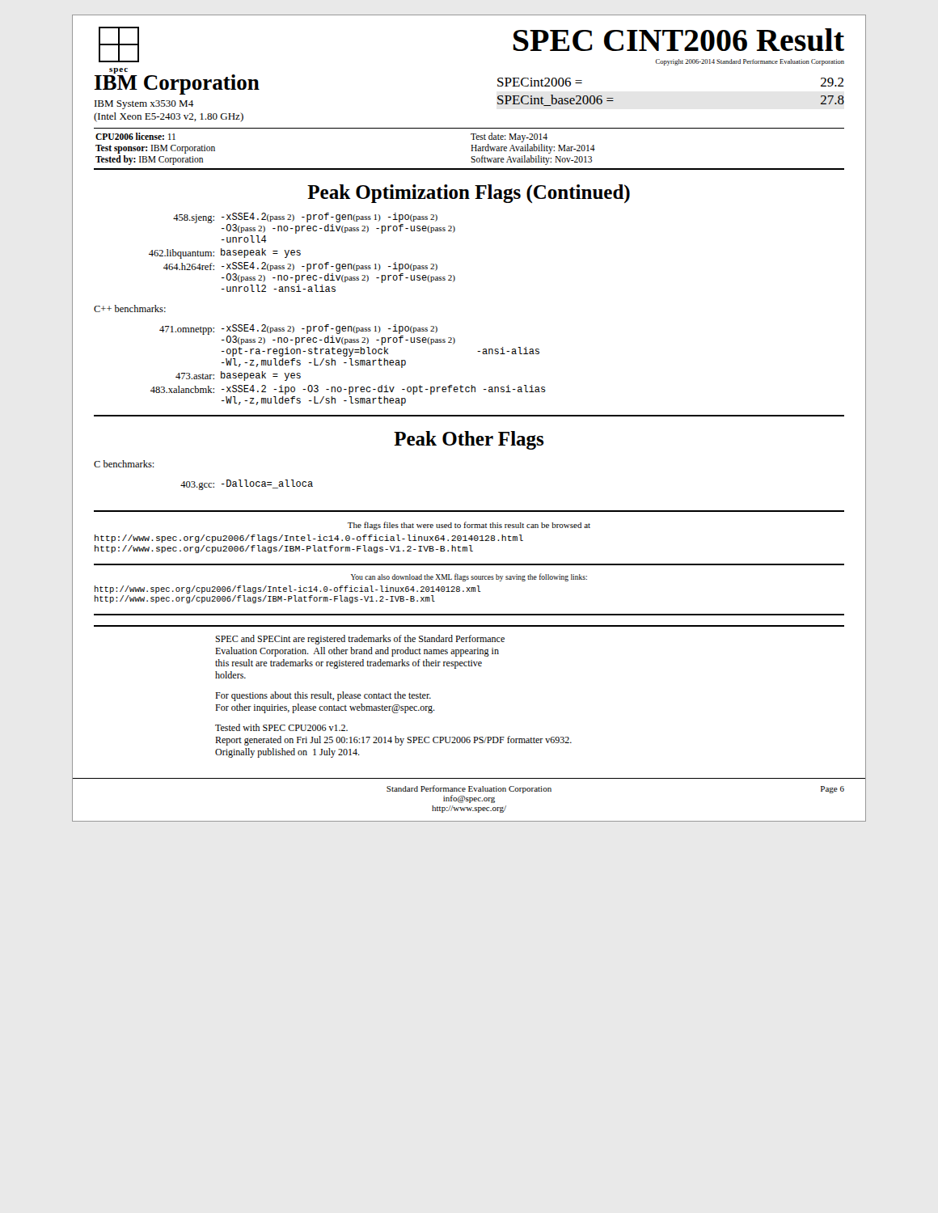spec
SPEC CINT2006 Result
Copyright 2006-2014 Standard Performance Evaluation Corporation
| SPECint2006 = | 29.2 |
| SPECint_base2006 = | 27.8 |
IBM Corporation
IBM System x3530 M4 (Intel Xeon E5-2403 v2, 1.80 GHz)
| CPU2006 license: 11 | Test date: May-2014 |
| Test sponsor: IBM Corporation | Hardware Availability: Mar-2014 |
| Tested by: IBM Corporation | Software Availability: Nov-2013 |
Peak Optimization Flags (Continued)
458.sjeng:
-xSSE4.2(pass 2) -prof-gen(pass 1) -ipo(pass 2) -O3(pass 2) -no-prec-div(pass 2) -prof-use(pass 2) -unroll4
462.libquantum:
basepeak = yes
464.h264ref:
-xSSE4.2(pass 2) -prof-gen(pass 1) -ipo(pass 2) -O3(pass 2) -no-prec-div(pass 2) -prof-use(pass 2) -unroll2 -ansi-alias
C++ benchmarks:
471.omnetpp:
-xSSE4.2(pass 2) -prof-gen(pass 1) -ipo(pass 2) -O3(pass 2) -no-prec-div(pass 2) -prof-use(pass 2) -opt-ra-region-strategy=block -ansi-alias -Wl,-z,muldefs -L/sh -lsmartheap
473.astar:
basepeak = yes
483.xalancbmk:
-xSSE4.2 -ipo -O3 -no-prec-div -opt-prefetch -ansi-alias -Wl,-z,muldefs -L/sh -lsmartheap
Peak Other Flags
C benchmarks:
403.gcc:
-Dalloca=_alloca
The flags files that were used to format this result can be browsed at
http://www.spec.org/cpu2006/flags/Intel-ic14.0-official-linux64.20140128.html
http://www.spec.org/cpu2006/flags/IBM-Platform-Flags-V1.2-IVB-B.html
You can also download the XML flags sources by saving the following links:
http://www.spec.org/cpu2006/flags/Intel-ic14.0-official-linux64.20140128.xml
http://www.spec.org/cpu2006/flags/IBM-Platform-Flags-V1.2-IVB-B.xml
SPEC and SPECint are registered trademarks of the Standard Performance
Evaluation Corporation. All other brand and product names appearing in
this result are trademarks or registered trademarks of their respective
holders.
For questions about this result, please contact the tester.
For other inquiries, please contact webmaster@spec.org.
Tested with SPEC CPU2006 v1.2.
Report generated on Fri Jul 25 00:16:17 2014 by SPEC CPU2006 PS/PDF formatter v6932.
Originally published on 1 July 2014.
Page 6
Standard Performance Evaluation Corporation
info@spec.org
http://www.spec.org/